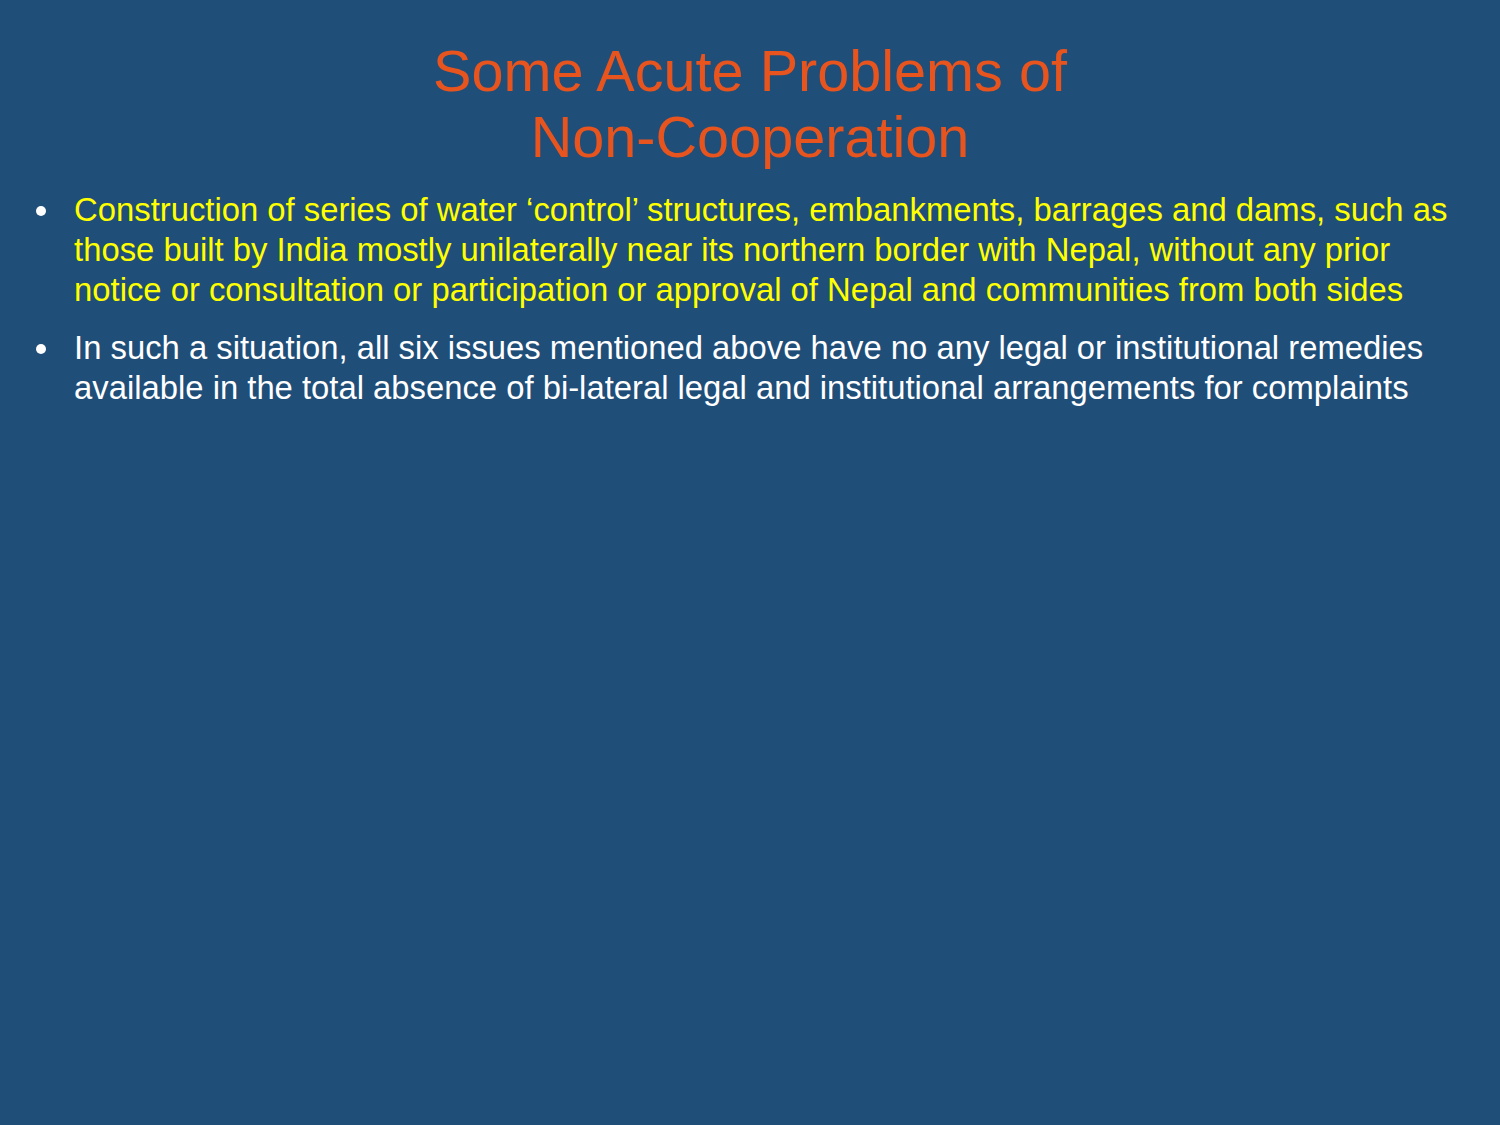Some Acute Problems of
Non-Cooperation
Construction of series of water ‘control’ structures, embankments, barrages and dams, such as those built by India mostly unilaterally near its northern border with Nepal, without any prior notice or consultation or participation or approval of Nepal and communities from both sides
In such a situation, all six issues mentioned above have no any legal or institutional remedies available in the total absence of bi-lateral legal and institutional arrangements for complaints